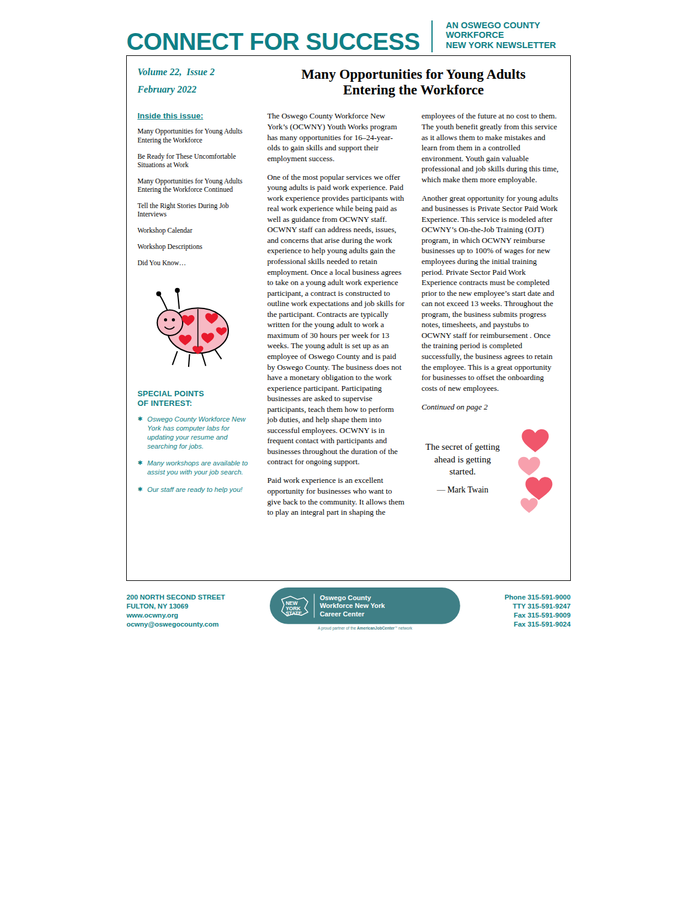CONNECT FOR SUCCESS
An Oswego County Workforce
New York Newsletter
Volume 22, Issue 2
February 2022
Inside this issue:
Many Opportunities for Young Adults Entering the Workforce
Be Ready for These Uncomfortable Situations at Work
Many Opportunities for Young Adults Entering the Workforce Continued
Tell the Right Stories During Job Interviews
Workshop Calendar
Workshop Descriptions
Did You Know…
SPECIAL POINTS
OF INTEREST:
Oswego County Workforce New York has computer labs for updating your resume and searching for jobs.
Many workshops are available to assist you with your job search.
Our staff are ready to help you!
Many Opportunities for Young Adults
Entering the Workforce
The Oswego County Workforce New York’s (OCWNY) Youth Works program has many opportunities for 16–24-year-olds to gain skills and support their employment success.
One of the most popular services we offer young adults is paid work experience. Paid work experience provides participants with real work experience while being paid as well as guidance from OCWNY staff. OCWNY staff can address needs, issues, and concerns that arise during the work experience to help young adults gain the professional skills needed to retain employment. Once a local business agrees to take on a young adult work experience participant, a contract is constructed to outline work expectations and job skills for the participant. Contracts are typically written for the young adult to work a maximum of 30 hours per week for 13 weeks. The young adult is set up as an employee of Oswego County and is paid by Oswego County. The business does not have a monetary obligation to the work experience participant. Participating businesses are asked to supervise participants, teach them how to perform job duties, and help shape them into successful employees. OCWNY is in frequent contact with participants and businesses throughout the duration of the contract for ongoing support.
Paid work experience is an excellent opportunity for businesses who want to give back to the community. It allows them to play an integral part in shaping the employees of the future at no cost to them. The youth benefit greatly from this service as it allows them to make mistakes and learn from them in a controlled environment. Youth gain valuable professional and job skills during this time, which make them more employable.
Another great opportunity for young adults and businesses is Private Sector Paid Work Experience. This service is modeled after OCWNY’s On-the-Job Training (OJT) program, in which OCWNY reimburse businesses up to 100% of wages for new employees during the initial training period. Private Sector Paid Work Experience contracts must be completed prior to the new employee’s start date and can not exceed 13 weeks. Throughout the program, the business submits progress notes, timesheets, and paystubs to OCWNY staff for reimbursement . Once the training period is completed successfully, the business agrees to retain the employee. This is a great opportunity for businesses to offset the onboarding costs of new employees.
Continued on page 2
The secret of getting ahead is getting started. — Mark Twain
200 North Second Street
Fulton, NY 13069
www.ocwny.org
ocwny@oswegocounty.com
NEW YORK STATE Oswego County Workforce New York Career Center A proud partner of the AmericanJobCenter™ network
Phone 315-591-9000
TTY 315-591-9247
Fax 315-591-9009
Fax 315-591-9024